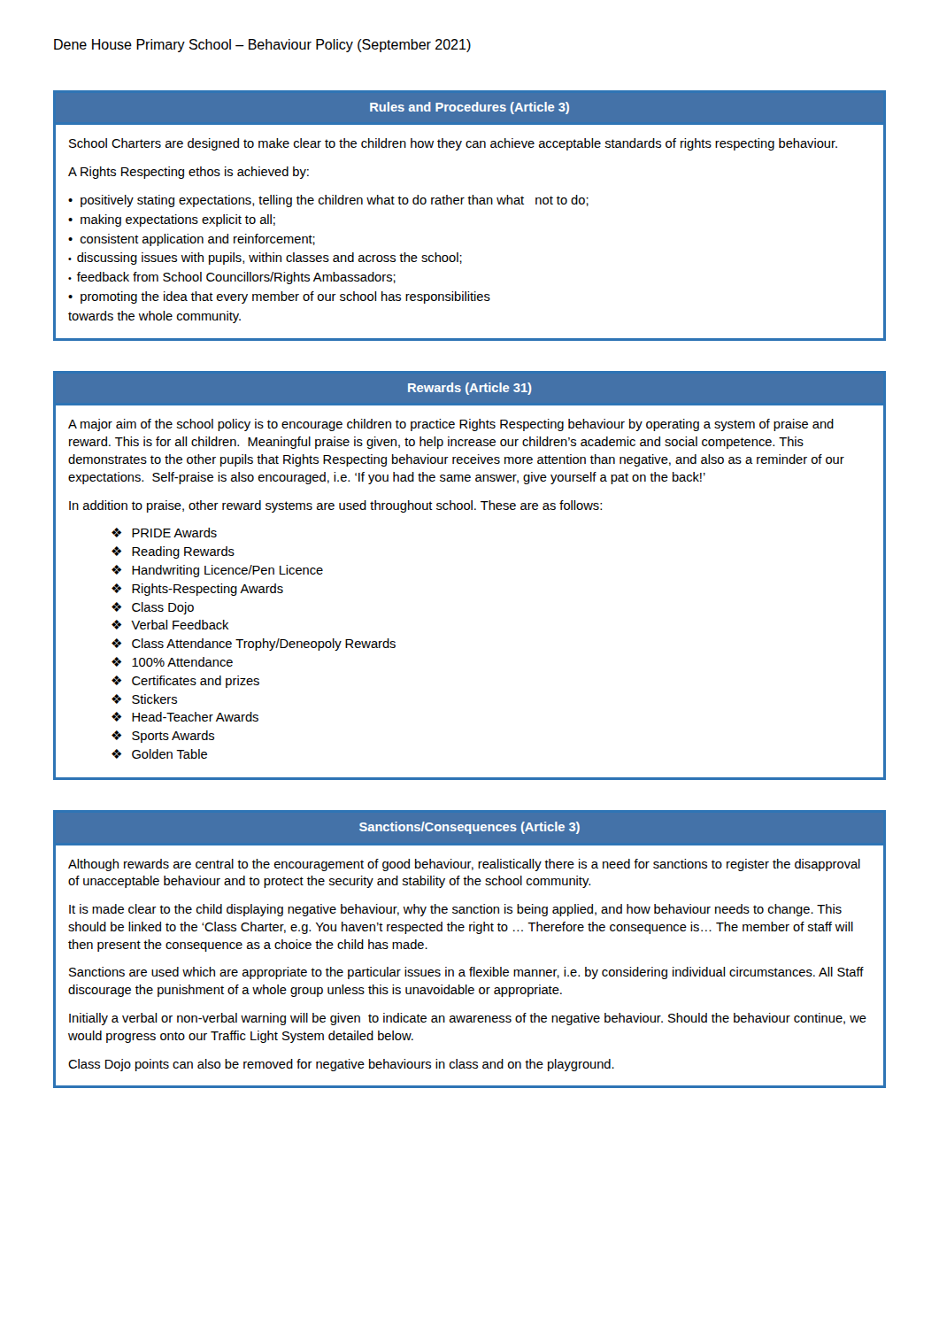Dene House Primary School – Behaviour Policy (September 2021)
Rules and Procedures (Article 3)
School Charters are designed to make clear to the children how they can achieve acceptable standards of rights respecting behaviour.
A Rights Respecting ethos is achieved by:
positively stating expectations, telling the children what to do rather than what not to do;
making expectations explicit to all;
consistent application and reinforcement;
discussing issues with pupils, within classes and across the school;
feedback from School Councillors/Rights Ambassadors;
promoting the idea that every member of our school has responsibilities
towards the whole community.
Rewards (Article 31)
A major aim of the school policy is to encourage children to practice Rights Respecting behaviour by operating a system of praise and reward. This is for all children. Meaningful praise is given, to help increase our children’s academic and social competence. This demonstrates to the other pupils that Rights Respecting behaviour receives more attention than negative, and also as a reminder of our expectations. Self-praise is also encouraged, i.e. ‘If you had the same answer, give yourself a pat on the back!’
In addition to praise, other reward systems are used throughout school. These are as follows:
PRIDE Awards
Reading Rewards
Handwriting Licence/Pen Licence
Rights-Respecting Awards
Class Dojo
Verbal Feedback
Class Attendance Trophy/Deneopoly Rewards
100% Attendance
Certificates and prizes
Stickers
Head-Teacher Awards
Sports Awards
Golden Table
Sanctions/Consequences (Article 3)
Although rewards are central to the encouragement of good behaviour, realistically there is a need for sanctions to register the disapproval of unacceptable behaviour and to protect the security and stability of the school community.
It is made clear to the child displaying negative behaviour, why the sanction is being applied, and how behaviour needs to change. This should be linked to the ‘Class Charter, e.g. You haven’t respected the right to … Therefore the consequence is… The member of staff will then present the consequence as a choice the child has made.
Sanctions are used which are appropriate to the particular issues in a flexible manner, i.e. by considering individual circumstances. All Staff discourage the punishment of a whole group unless this is unavoidable or appropriate.
Initially a verbal or non-verbal warning will be given to indicate an awareness of the negative behaviour. Should the behaviour continue, we would progress onto our Traffic Light System detailed below.
Class Dojo points can also be removed for negative behaviours in class and on the playground.